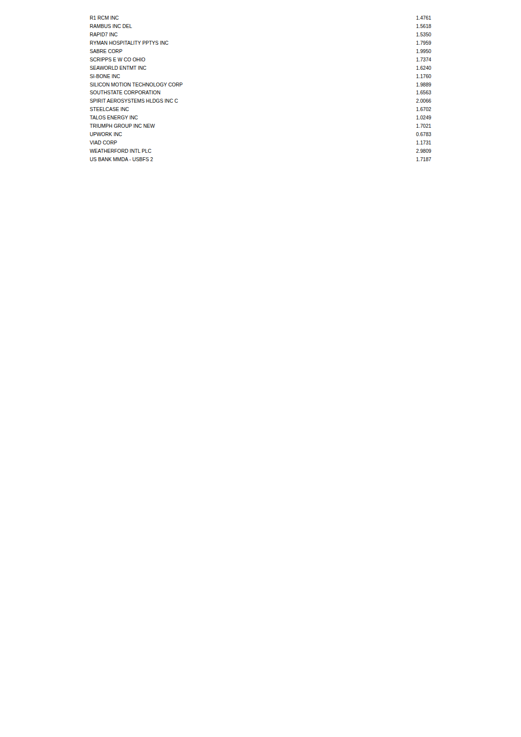| R1 RCM INC | 1.4761 |
| RAMBUS INC DEL | 1.5618 |
| RAPID7 INC | 1.5350 |
| RYMAN HOSPITALITY PPTYS INC | 1.7959 |
| SABRE CORP | 1.9950 |
| SCRIPPS E W CO OHIO | 1.7374 |
| SEAWORLD ENTMT INC | 1.6240 |
| SI-BONE INC | 1.1760 |
| SILICON MOTION TECHNOLOGY CORP | 1.9889 |
| SOUTHSTATE CORPORATION | 1.6563 |
| SPIRIT AEROSYSTEMS HLDGS INC C | 2.0066 |
| STEELCASE INC | 1.6702 |
| TALOS ENERGY INC | 1.0249 |
| TRIUMPH GROUP INC NEW | 1.7021 |
| UPWORK INC | 0.6783 |
| VIAD CORP | 1.1731 |
| WEATHERFORD INTL PLC | 2.9809 |
| US BANK MMDA - USBFS 2 | 1.7187 |